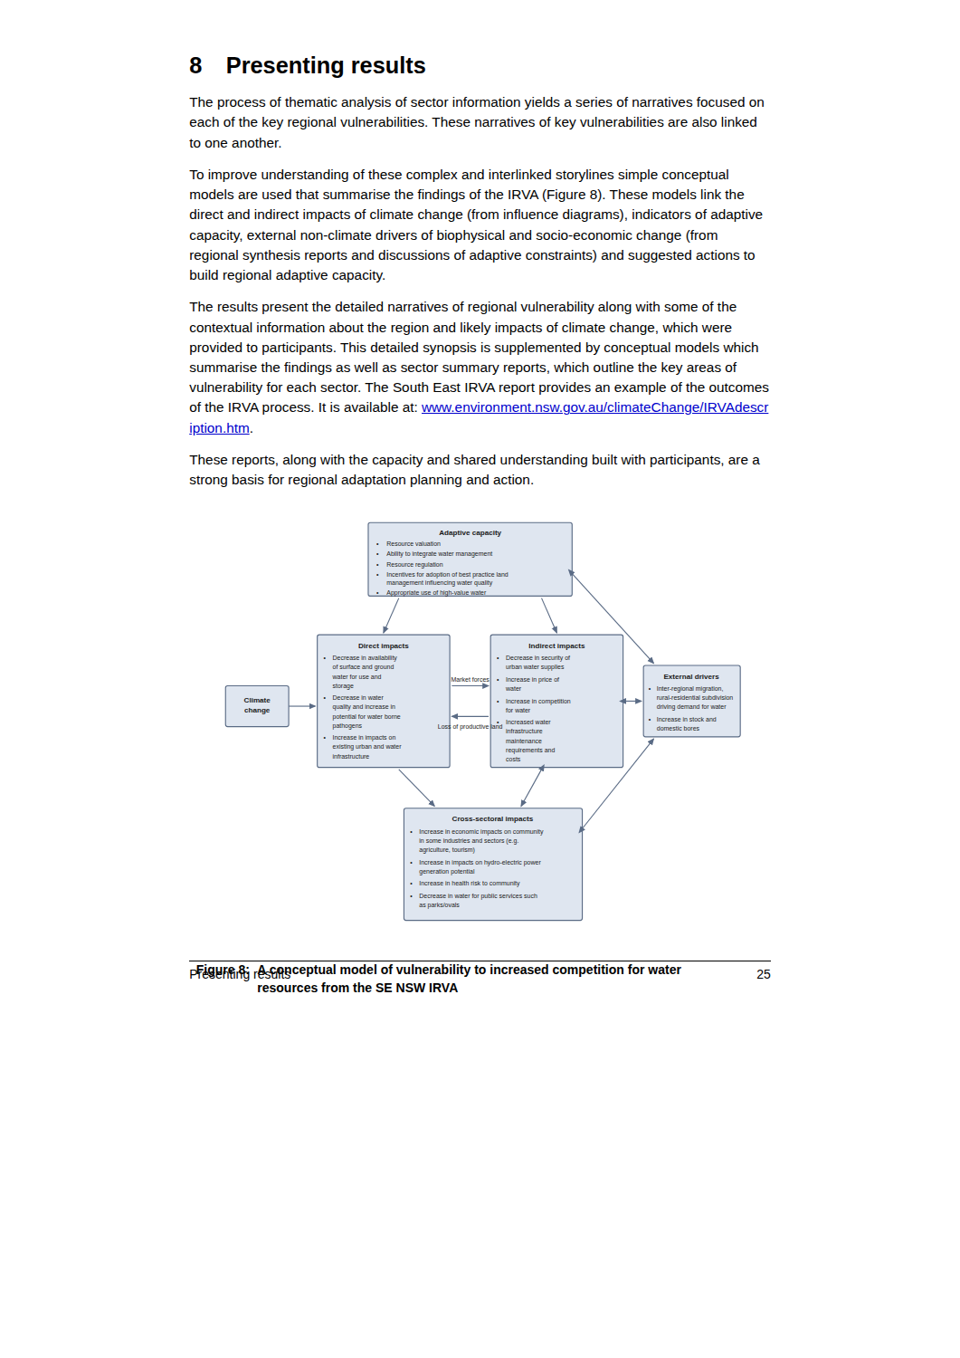8 Presenting results
The process of thematic analysis of sector information yields a series of narratives focused on each of the key regional vulnerabilities. These narratives of key vulnerabilities are also linked to one another.
To improve understanding of these complex and interlinked storylines simple conceptual models are used that summarise the findings of the IRVA (Figure 8). These models link the direct and indirect impacts of climate change (from influence diagrams), indicators of adaptive capacity, external non-climate drivers of biophysical and socio-economic change (from regional synthesis reports and discussions of adaptive constraints) and suggested actions to build regional adaptive capacity.
The results present the detailed narratives of regional vulnerability along with some of the contextual information about the region and likely impacts of climate change, which were provided to participants. This detailed synopsis is supplemented by conceptual models which summarise the findings as well as sector summary reports, which outline the key areas of vulnerability for each sector. The South East IRVA report provides an example of the outcomes of the IRVA process. It is available at: www.environment.nsw.gov.au/climateChange/IRVAdescription.htm.
These reports, along with the capacity and shared understanding built with participants, are a strong basis for regional adaptation planning and action.
Adaptive capacity •Resource valuation •Ability to integrate water management •Resource regulation •Incentives for adoption of best practice land management influencing water quality •Appropriate use of high-value water Climate change Direct impacts •Decrease in availability of surface and ground water for use and storage •Decrease in water quality and increase in potential for water borne pathogens •Increase in impacts on existing urban and water infrastructure Indirect impacts •Decrease in security of urban water supplies •Increase in price of water •Increase in competition for water •Increased water infrastructure maintenance requirements and costs External drivers •Inter-regional migration, rural-residential subdivision driving demand for water •Increase in stock and domestic bores Cross-sectoral impacts •Increase in economic impacts on community in some industries and sectors (e.g. agriculture, tourism) •Increase in impacts on hydro-electric power generation potential •Increase in health risk to community •Decrease in water for public services such as parks/ovals Market forces Loss of productive land
Figure 8: A conceptual model of vulnerability to increased competition for water resources from the SE NSW IRVA
Presenting results 25